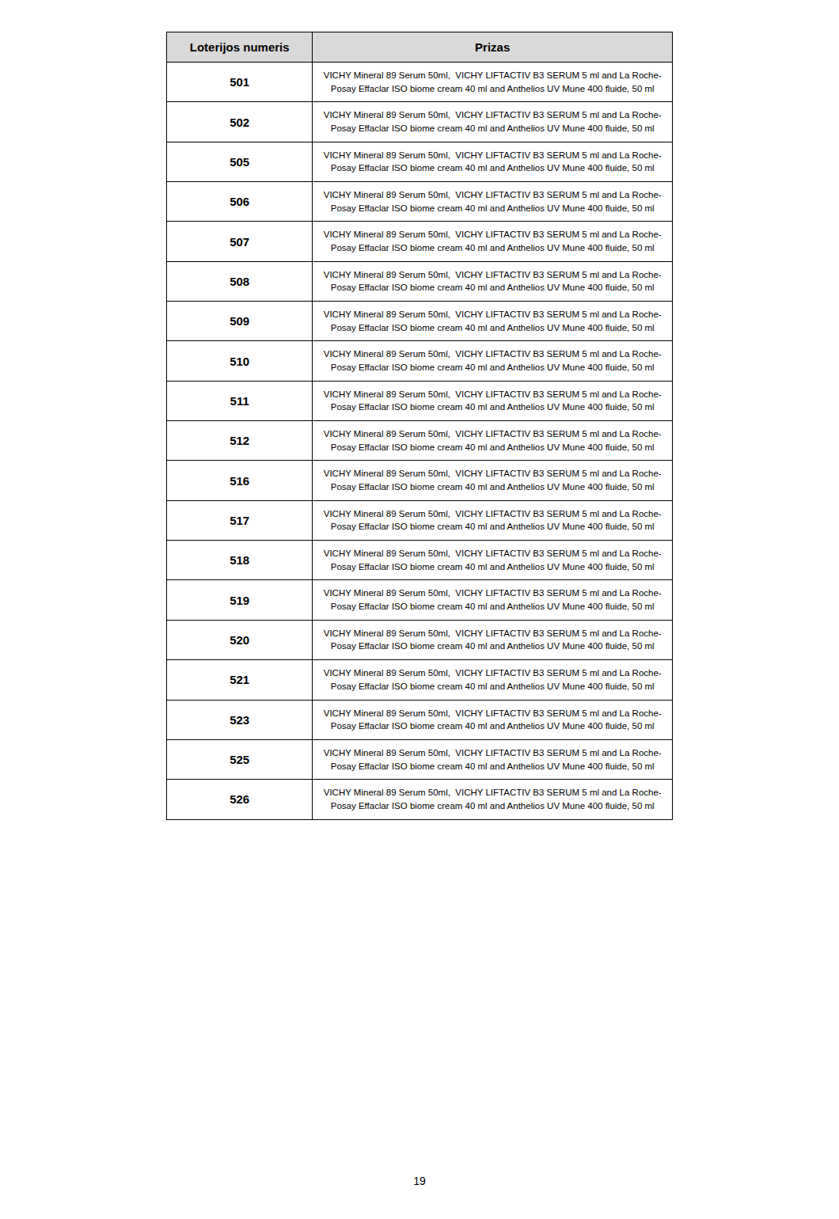| Loterijos numeris | Prizas |
| --- | --- |
| 501 | VICHY Mineral 89 Serum 50ml, VICHY LIFTACTIV B3 SERUM 5 ml and La Roche-Posay Effaclar ISO biome cream 40 ml and Anthelios UV Mune 400 fluide, 50 ml |
| 502 | VICHY Mineral 89 Serum 50ml, VICHY LIFTACTIV B3 SERUM 5 ml and La Roche-Posay Effaclar ISO biome cream 40 ml and Anthelios UV Mune 400 fluide, 50 ml |
| 505 | VICHY Mineral 89 Serum 50ml, VICHY LIFTACTIV B3 SERUM 5 ml and La Roche-Posay Effaclar ISO biome cream 40 ml and Anthelios UV Mune 400 fluide, 50 ml |
| 506 | VICHY Mineral 89 Serum 50ml, VICHY LIFTACTIV B3 SERUM 5 ml and La Roche-Posay Effaclar ISO biome cream 40 ml and Anthelios UV Mune 400 fluide, 50 ml |
| 507 | VICHY Mineral 89 Serum 50ml, VICHY LIFTACTIV B3 SERUM 5 ml and La Roche-Posay Effaclar ISO biome cream 40 ml and Anthelios UV Mune 400 fluide, 50 ml |
| 508 | VICHY Mineral 89 Serum 50ml, VICHY LIFTACTIV B3 SERUM 5 ml and La Roche-Posay Effaclar ISO biome cream 40 ml and Anthelios UV Mune 400 fluide, 50 ml |
| 509 | VICHY Mineral 89 Serum 50ml, VICHY LIFTACTIV B3 SERUM 5 ml and La Roche-Posay Effaclar ISO biome cream 40 ml and Anthelios UV Mune 400 fluide, 50 ml |
| 510 | VICHY Mineral 89 Serum 50ml, VICHY LIFTACTIV B3 SERUM 5 ml and La Roche-Posay Effaclar ISO biome cream 40 ml and Anthelios UV Mune 400 fluide, 50 ml |
| 511 | VICHY Mineral 89 Serum 50ml, VICHY LIFTACTIV B3 SERUM 5 ml and La Roche-Posay Effaclar ISO biome cream 40 ml and Anthelios UV Mune 400 fluide, 50 ml |
| 512 | VICHY Mineral 89 Serum 50ml, VICHY LIFTACTIV B3 SERUM 5 ml and La Roche-Posay Effaclar ISO biome cream 40 ml and Anthelios UV Mune 400 fluide, 50 ml |
| 516 | VICHY Mineral 89 Serum 50ml, VICHY LIFTACTIV B3 SERUM 5 ml and La Roche-Posay Effaclar ISO biome cream 40 ml and Anthelios UV Mune 400 fluide, 50 ml |
| 517 | VICHY Mineral 89 Serum 50ml, VICHY LIFTACTIV B3 SERUM 5 ml and La Roche-Posay Effaclar ISO biome cream 40 ml and Anthelios UV Mune 400 fluide, 50 ml |
| 518 | VICHY Mineral 89 Serum 50ml, VICHY LIFTACTIV B3 SERUM 5 ml and La Roche-Posay Effaclar ISO biome cream 40 ml and Anthelios UV Mune 400 fluide, 50 ml |
| 519 | VICHY Mineral 89 Serum 50ml, VICHY LIFTACTIV B3 SERUM 5 ml and La Roche-Posay Effaclar ISO biome cream 40 ml and Anthelios UV Mune 400 fluide, 50 ml |
| 520 | VICHY Mineral 89 Serum 50ml, VICHY LIFTACTIV B3 SERUM 5 ml and La Roche-Posay Effaclar ISO biome cream 40 ml and Anthelios UV Mune 400 fluide, 50 ml |
| 521 | VICHY Mineral 89 Serum 50ml, VICHY LIFTACTIV B3 SERUM 5 ml and La Roche-Posay Effaclar ISO biome cream 40 ml and Anthelios UV Mune 400 fluide, 50 ml |
| 523 | VICHY Mineral 89 Serum 50ml, VICHY LIFTACTIV B3 SERUM 5 ml and La Roche-Posay Effaclar ISO biome cream 40 ml and Anthelios UV Mune 400 fluide, 50 ml |
| 525 | VICHY Mineral 89 Serum 50ml, VICHY LIFTACTIV B3 SERUM 5 ml and La Roche-Posay Effaclar ISO biome cream 40 ml and Anthelios UV Mune 400 fluide, 50 ml |
| 526 | VICHY Mineral 89 Serum 50ml, VICHY LIFTACTIV B3 SERUM 5 ml and La Roche-Posay Effaclar ISO biome cream 40 ml and Anthelios UV Mune 400 fluide, 50 ml |
19